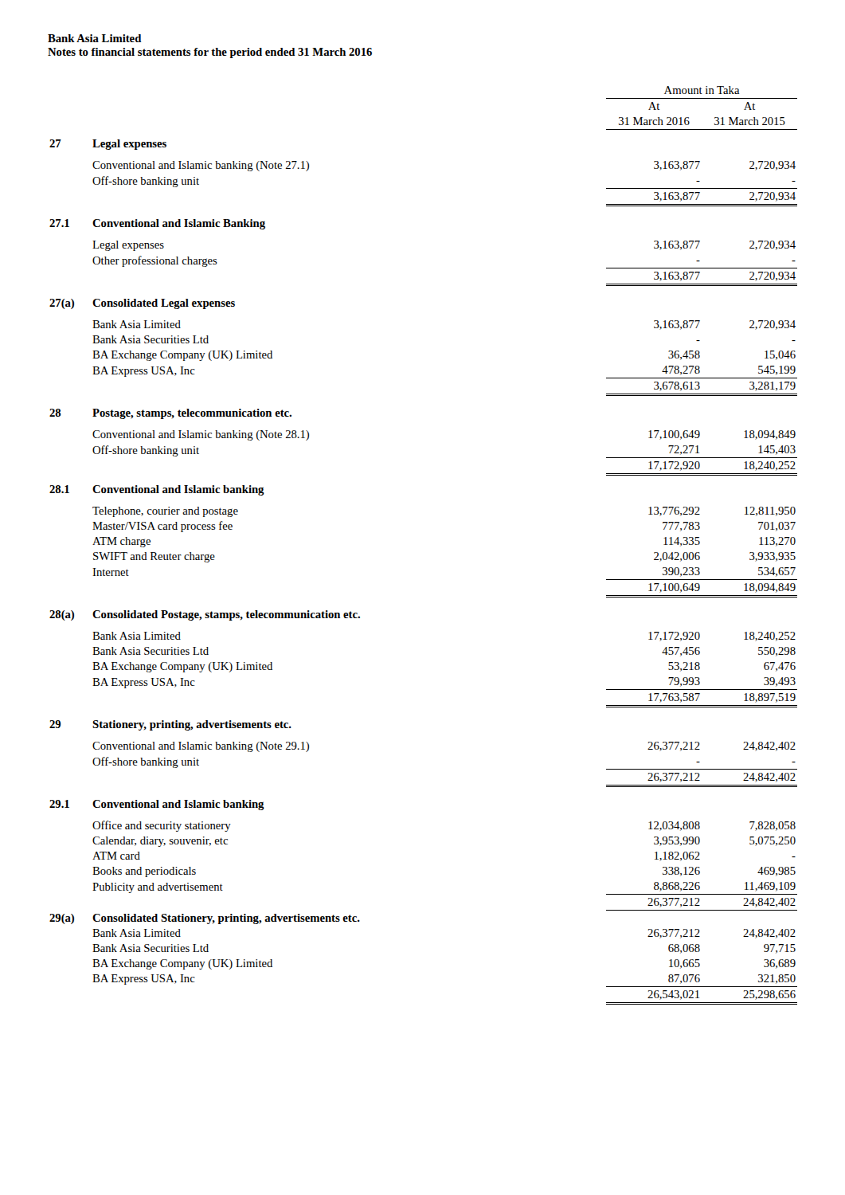Bank Asia Limited
Notes to financial statements for the period ended 31 March 2016
| | | Amount in Taka |
| | | At | At |
| | | 31 March 2016 | 31 March 2015 |
| 27 | Legal expenses | | |
| | Conventional and Islamic banking (Note 27.1) | 3,163,877 | 2,720,934 |
| | Off-shore banking unit | - | - |
| | | 3,163,877 | 2,720,934 |
| 27.1 | Conventional and Islamic Banking | | |
| | Legal expenses | 3,163,877 | 2,720,934 |
| | Other professional charges | - | - |
| | | 3,163,877 | 2,720,934 |
| 27(a) | Consolidated Legal expenses | | |
| | Bank Asia Limited | 3,163,877 | 2,720,934 |
| | Bank Asia Securities Ltd | - | - |
| | BA Exchange Company (UK) Limited | 36,458 | 15,046 |
| | BA Express USA, Inc | 478,278 | 545,199 |
| | | 3,678,613 | 3,281,179 |
| 28 | Postage, stamps, telecommunication etc. | | |
| | Conventional and Islamic banking (Note 28.1) | 17,100,649 | 18,094,849 |
| | Off-shore banking unit | 72,271 | 145,403 |
| | | 17,172,920 | 18,240,252 |
| 28.1 | Conventional and Islamic banking | | |
| | Telephone, courier and postage | 13,776,292 | 12,811,950 |
| | Master/VISA card process fee | 777,783 | 701,037 |
| | ATM charge | 114,335 | 113,270 |
| | SWIFT and Reuter charge | 2,042,006 | 3,933,935 |
| | Internet | 390,233 | 534,657 |
| | | 17,100,649 | 18,094,849 |
| 28(a) | Consolidated Postage, stamps, telecommunication etc. | | |
| | Bank Asia Limited | 17,172,920 | 18,240,252 |
| | Bank Asia Securities Ltd | 457,456 | 550,298 |
| | BA Exchange Company (UK) Limited | 53,218 | 67,476 |
| | BA Express USA, Inc | 79,993 | 39,493 |
| | | 17,763,587 | 18,897,519 |
| 29 | Stationery, printing, advertisements etc. | | |
| | Conventional and Islamic banking (Note 29.1) | 26,377,212 | 24,842,402 |
| | Off-shore banking unit | - | - |
| | | 26,377,212 | 24,842,402 |
| 29.1 | Conventional and Islamic banking | | |
| | Office and security stationery | 12,034,808 | 7,828,058 |
| | Calendar, diary, souvenir, etc | 3,953,990 | 5,075,250 |
| | ATM card | 1,182,062 | - |
| | Books and periodicals | 338,126 | 469,985 |
| | Publicity and advertisement | 8,868,226 | 11,469,109 |
| | | 26,377,212 | 24,842,402 |
| 29(a) | Consolidated Stationery, printing, advertisements etc. | | |
| | Bank Asia Limited | 26,377,212 | 24,842,402 |
| | Bank Asia Securities Ltd | 68,068 | 97,715 |
| | BA Exchange Company (UK) Limited | 10,665 | 36,689 |
| | BA Express USA, Inc | 87,076 | 321,850 |
| | | 26,543,021 | 25,298,656 |